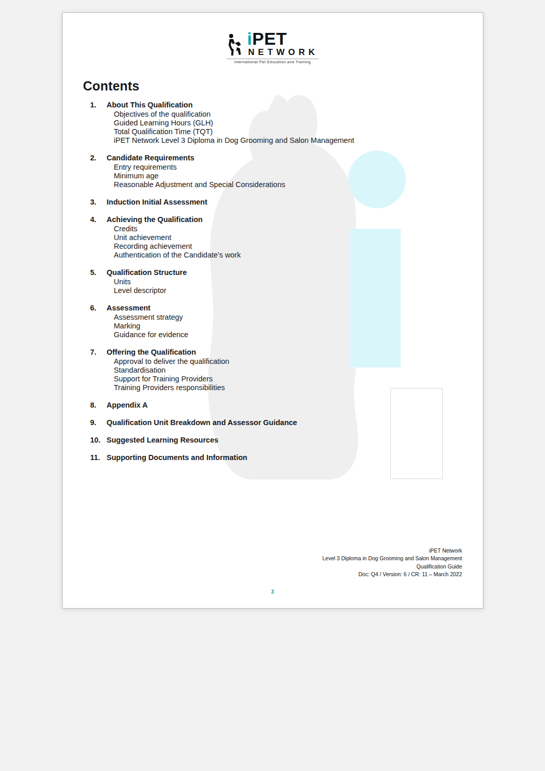i PET
NETWORK
International Pet Education and Training
Contents
1. About This Qualification
Objectives of the qualification
Guided Learning Hours (GLH)
Total Qualification Time (TQT)
iPET Network Level 3 Diploma in Dog Grooming and Salon Management
2. Candidate Requirements
Entry requirements
Minimum age
Reasonable Adjustment and Special Considerations
3. Induction Initial Assessment
4. Achieving the Qualification
Credits
Unit achievement
Recording achievement
Authentication of the Candidate’s work
5. Qualification Structure
Units
Level descriptor
6. Assessment
Assessment strategy
Marking
Guidance for evidence
7. Offering the Qualification
Approval to deliver the qualification
Standardisation
Support for Training Providers
Training Providers responsibilities
8. Appendix A
9. Qualification Unit Breakdown and Assessor Guidance
10. Suggested Learning Resources
11. Supporting Documents and Information
iPET Network
Level 3 Diploma in Dog Grooming and Salon Management
Qualification Guide
Doc: Q4 / Version: 6 / CR: 11 – March 2022
3